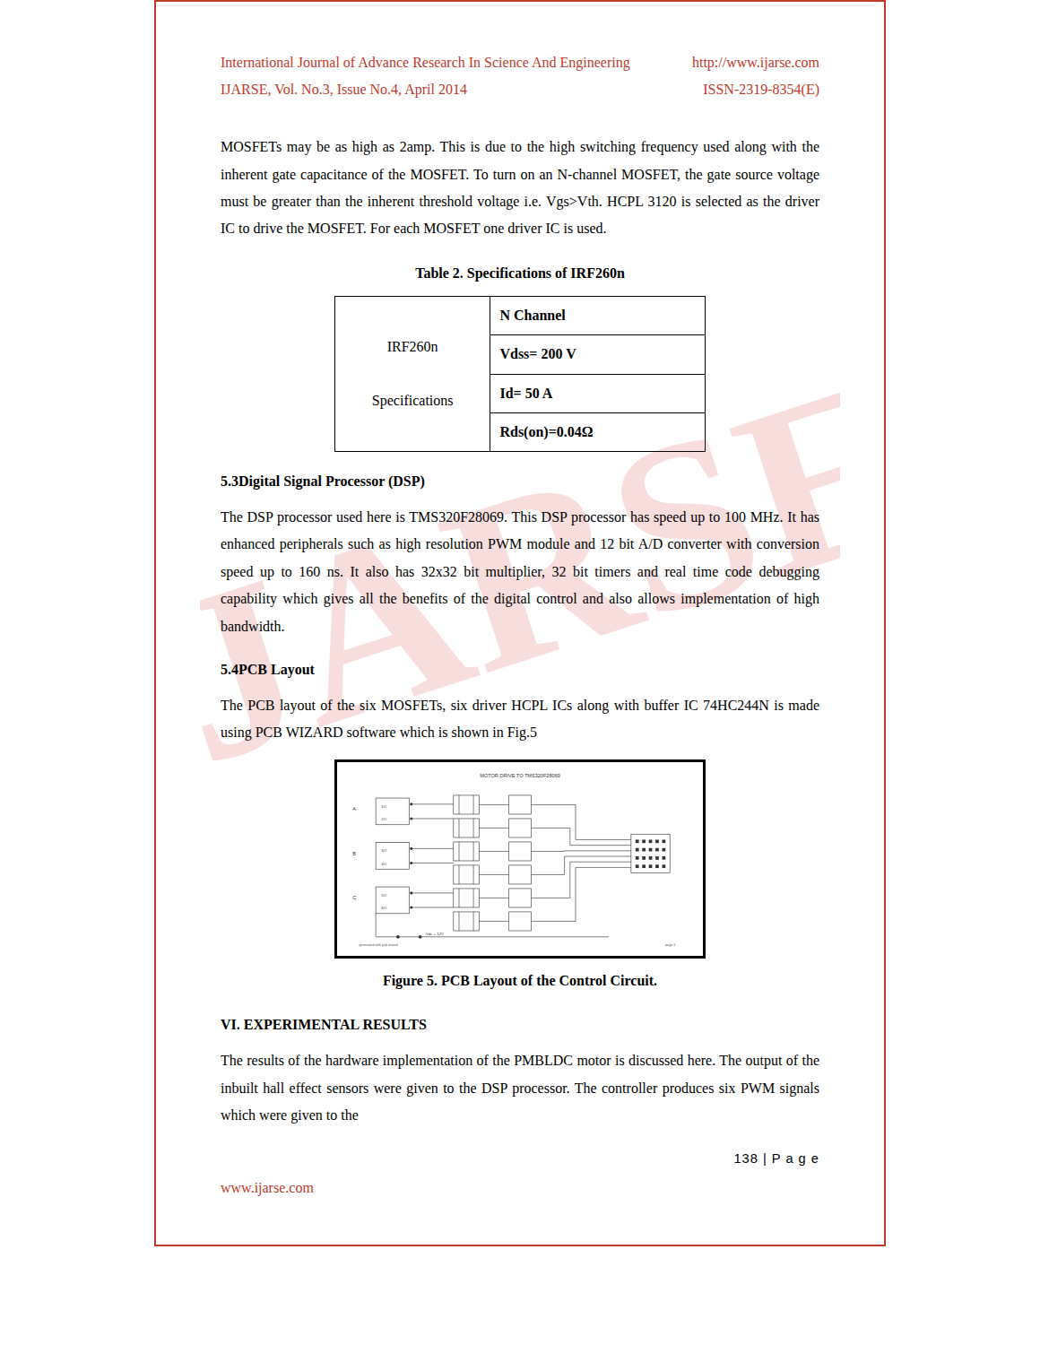IJARSE
International Journal of Advance Research In Science And Engineering
http://www.ijarse.com
IJARSE, Vol. No.3, Issue No.4, April 2014
ISSN-2319-8354(E)
MOSFETs may be as high as 2amp. This is due to the high switching frequency used along with the inherent gate capacitance of the MOSFET. To turn on an N-channel MOSFET, the gate source voltage must be greater than the inherent threshold voltage i.e. Vgs>Vth. HCPL 3120 is selected as the driver IC to drive the MOSFET. For each MOSFET one driver IC is used.
Table 2. Specifications of IRF260n
| IRF260n Specifications | N Channel |
| Vdss= 200 V |
| Id= 50 A |
| Rds(on)=0.04Ω |
5.3Digital Signal Processor (DSP)
The DSP processor used here is TMS320F28069. This DSP processor has speed up to 100 MHz. It has enhanced peripherals such as high resolution PWM module and 12 bit A/D converter with conversion speed up to 160 ns. It also has 32x32 bit multiplier, 32 bit timers and real time code debugging capability which gives all the benefits of the digital control and also allows implementation of high bandwidth.
5.4PCB Layout
The PCB layout of the six MOSFETs, six driver HCPL ICs along with buffer IC 74HC244N is made using PCB WIZARD software which is shown in Fig.5
MOTOR DRIVE TO TMS320F28069 A B C 1O 2O 3O 4O 5O 6O Vdc + 12V generated with pcb wizard page 1
Figure 5. PCB Layout of the Control Circuit.
VI. EXPERIMENTAL RESULTS
The results of the hardware implementation of the PMBLDC motor is discussed here. The output of the inbuilt hall effect sensors were given to the DSP processor. The controller produces six PWM signals which were given to the
138 | P a g e
www.ijarse.com